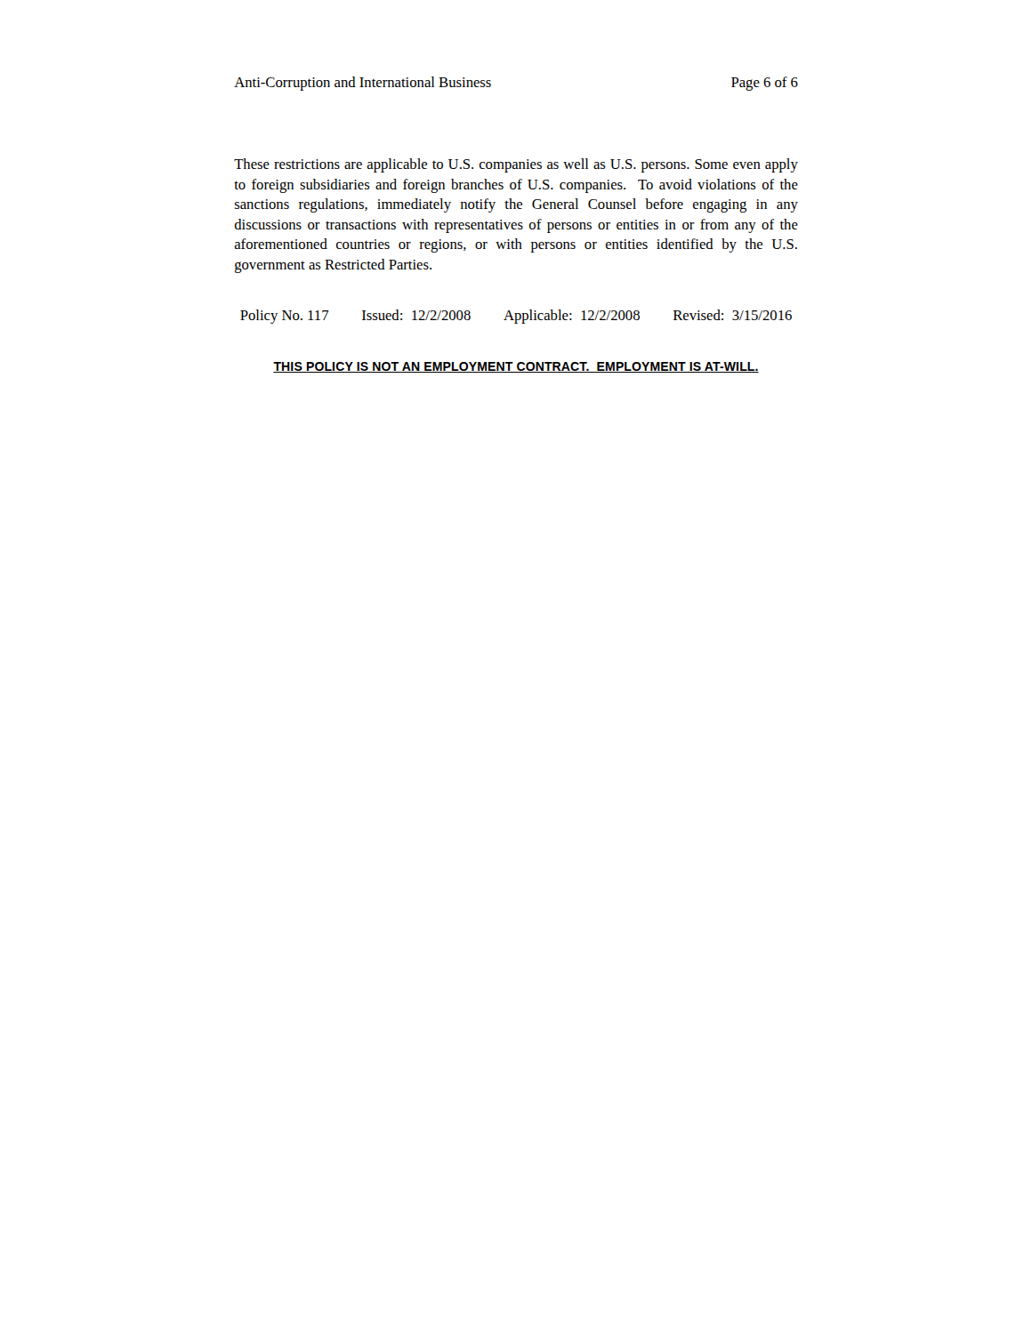Anti-Corruption and International Business
Page 6 of 6
These restrictions are applicable to U.S. companies as well as U.S. persons. Some even apply to foreign subsidiaries and foreign branches of U.S. companies. To avoid violations of the sanctions regulations, immediately notify the General Counsel before engaging in any discussions or transactions with representatives of persons or entities in or from any of the aforementioned countries or regions, or with persons or entities identified by the U.S. government as Restricted Parties.
Policy No. 117 Issued: 12/2/2008 Applicable: 12/2/2008 Revised: 3/15/2016
THIS POLICY IS NOT AN EMPLOYMENT CONTRACT. EMPLOYMENT IS AT-WILL.